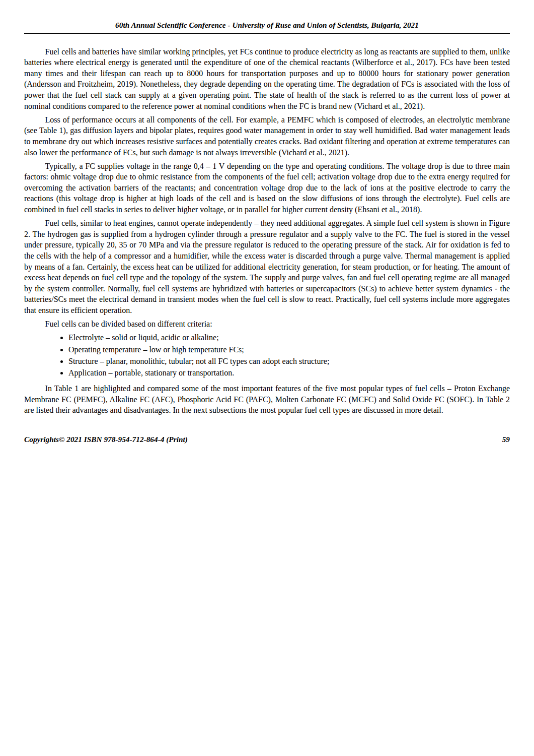60th Annual Scientific Conference - University of Ruse and Union of Scientists, Bulgaria, 2021
Fuel cells and batteries have similar working principles, yet FCs continue to produce electricity as long as reactants are supplied to them, unlike batteries where electrical energy is generated until the expenditure of one of the chemical reactants (Wilberforce et al., 2017). FCs have been tested many times and their lifespan can reach up to 8000 hours for transportation purposes and up to 80000 hours for stationary power generation (Andersson and Froitzheim, 2019). Nonetheless, they degrade depending on the operating time. The degradation of FCs is associated with the loss of power that the fuel cell stack can supply at a given operating point. The state of health of the stack is referred to as the current loss of power at nominal conditions compared to the reference power at nominal conditions when the FC is brand new (Vichard et al., 2021).
Loss of performance occurs at all components of the cell. For example, a PEMFC which is composed of electrodes, an electrolytic membrane (see Table 1), gas diffusion layers and bipolar plates, requires good water management in order to stay well humidified. Bad water management leads to membrane dry out which increases resistive surfaces and potentially creates cracks. Bad oxidant filtering and operation at extreme temperatures can also lower the performance of FCs, but such damage is not always irreversible (Vichard et al., 2021).
Typically, a FC supplies voltage in the range 0,4 – 1 V depending on the type and operating conditions. The voltage drop is due to three main factors: ohmic voltage drop due to ohmic resistance from the components of the fuel cell; activation voltage drop due to the extra energy required for overcoming the activation barriers of the reactants; and concentration voltage drop due to the lack of ions at the positive electrode to carry the reactions (this voltage drop is higher at high loads of the cell and is based on the slow diffusions of ions through the electrolyte). Fuel cells are combined in fuel cell stacks in series to deliver higher voltage, or in parallel for higher current density (Ehsani et al., 2018).
Fuel cells, similar to heat engines, cannot operate independently – they need additional aggregates. A simple fuel cell system is shown in Figure 2. The hydrogen gas is supplied from a hydrogen cylinder through a pressure regulator and a supply valve to the FC. The fuel is stored in the vessel under pressure, typically 20, 35 or 70 MPa and via the pressure regulator is reduced to the operating pressure of the stack. Air for oxidation is fed to the cells with the help of a compressor and a humidifier, while the excess water is discarded through a purge valve. Thermal management is applied by means of a fan. Certainly, the excess heat can be utilized for additional electricity generation, for steam production, or for heating. The amount of excess heat depends on fuel cell type and the topology of the system. The supply and purge valves, fan and fuel cell operating regime are all managed by the system controller. Normally, fuel cell systems are hybridized with batteries or supercapacitors (SCs) to achieve better system dynamics - the batteries/SCs meet the electrical demand in transient modes when the fuel cell is slow to react. Practically, fuel cell systems include more aggregates that ensure its efficient operation.
Fuel cells can be divided based on different criteria:
Electrolyte – solid or liquid, acidic or alkaline;
Operating temperature – low or high temperature FCs;
Structure – planar, monolithic, tubular; not all FC types can adopt each structure;
Application – portable, stationary or transportation.
In Table 1 are highlighted and compared some of the most important features of the five most popular types of fuel cells – Proton Exchange Membrane FC (PEMFC), Alkaline FC (AFC), Phosphoric Acid FC (PAFC), Molten Carbonate FC (MCFC) and Solid Oxide FC (SOFC). In Table 2 are listed their advantages and disadvantages. In the next subsections the most popular fuel cell types are discussed in more detail.
Copyrights© 2021 ISBN 978-954-712-864-4 (Print) 59